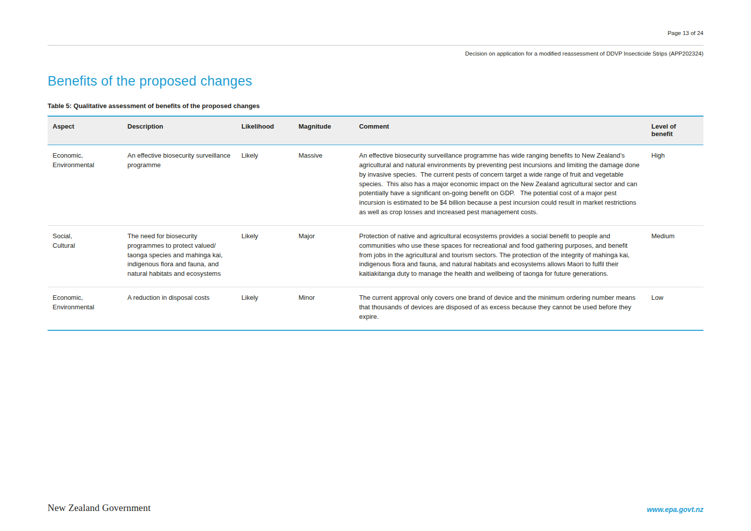Page 13 of 24
Decision on application for a modified reassessment of DDVP Insecticide Strips (APP202324)
Benefits of the proposed changes
Table 5: Qualitative assessment of benefits of the proposed changes
| Aspect | Description | Likelihood | Magnitude | Comment | Level of benefit |
| --- | --- | --- | --- | --- | --- |
| Economic, Environmental | An effective biosecurity surveillance programme | Likely | Massive | An effective biosecurity surveillance programme has wide ranging benefits to New Zealand’s agricultural and natural environments by preventing pest incursions and limiting the damage done by invasive species. The current pests of concern target a wide range of fruit and vegetable species. This also has a major economic impact on the New Zealand agricultural sector and can potentially have a significant on-going benefit on GDP. The potential cost of a major pest incursion is estimated to be $4 billion because a pest incursion could result in market restrictions as well as crop losses and increased pest management costs. | High |
| Social, Cultural | The need for biosecurity programmes to protect valued/ taonga species and mahinga kai, indigenous flora and fauna, and natural habitats and ecosystems | Likely | Major | Protection of native and agricultural ecosystems provides a social benefit to people and communities who use these spaces for recreational and food gathering purposes, and benefit from jobs in the agricultural and tourism sectors. The protection of the integrity of mahinga kai, indigenous flora and fauna, and natural habitats and ecosystems allows Maori to fulfil their kaitiakitanga duty to manage the health and wellbeing of taonga for future generations. | Medium |
| Economic, Environmental | A reduction in disposal costs | Likely | Minor | The current approval only covers one brand of device and the minimum ordering number means that thousands of devices are disposed of as excess because they cannot be used before they expire. | Low |
New Zealand Government
www.epa.govt.nz